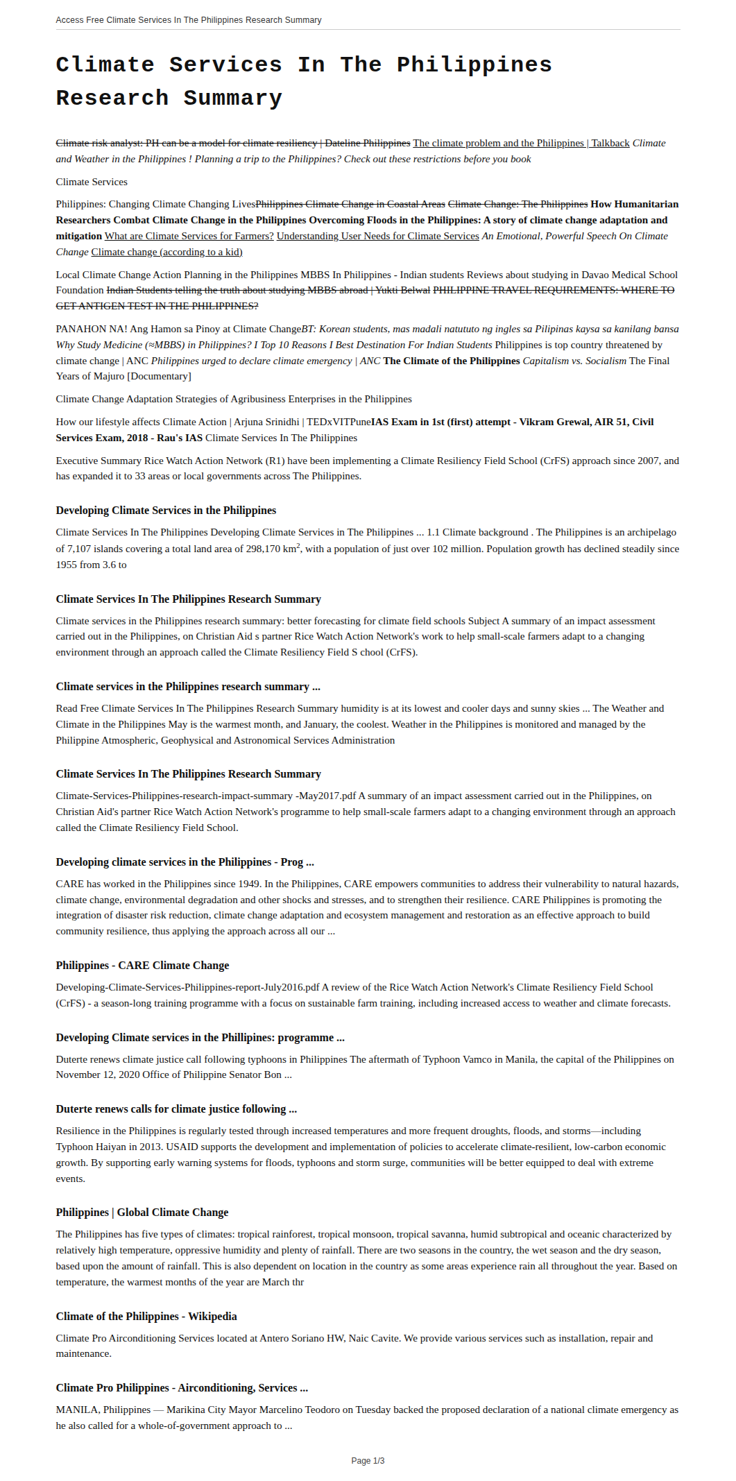Access Free Climate Services In The Philippines Research Summary
Climate Services In The Philippines Research Summary
Climate risk analyst: PH can be a model for climate resiliency | Dateline Philippines The climate problem and the Philippines | Talkback Climate and Weather in the Philippines ! Planning a trip to the Philippines? Check out these restrictions before you book
Climate Services
Philippines: Changing Climate Changing LivesPhilippines Climate Change in Coastal Areas Climate Change: The Philippines How Humanitarian Researchers Combat Climate Change in the Philippines Overcoming Floods in the Philippines: A story of climate change adaptation and mitigation What are Climate Services for Farmers? Understanding User Needs for Climate Services An Emotional, Powerful Speech On Climate Change Climate change (according to a kid)
Local Climate Change Action Planning in the Philippines MBBS In Philippines - Indian students Reviews about studying in Davao Medical School Foundation Indian Students telling the truth about studying MBBS abroad | Yukti Belwal PHILIPPINE TRAVEL REQUIREMENTS: WHERE TO GET ANTIGEN TEST IN THE PHILIPPINES?
PANAHON NA! Ang Hamon sa Pinoy at Climate ChangeBT: Korean students, mas madali natututo ng ingles sa Pilipinas kaysa sa kanilang bansa Why Study Medicine (≈MBBS) in Philippines? I Top 10 Reasons I Best Destination For Indian Students Philippines is top country threatened by climate change | ANC Philippines urged to declare climate emergency | ANC The Climate of the Philippines Capitalism vs. Socialism The Final Years of Majuro [Documentary]
Climate Change Adaptation Strategies of Agribusiness Enterprises in the Philippines
How our lifestyle affects Climate Action | Arjuna Srinidhi | TEDxVITPuneIAS Exam in 1st (first) attempt - Vikram Grewal, AIR 51, Civil Services Exam, 2018 - Rau's IAS Climate Services In The Philippines
Executive Summary Rice Watch Action Network (R1) have been implementing a Climate Resiliency Field School (CrFS) approach since 2007, and has expanded it to 33 areas or local governments across The Philippines.
Developing Climate Services in the Philippines
Climate Services In The Philippines Developing Climate Services in The Philippines ... 1.1 Climate background . The Philippines is an archipelago of 7,107 islands covering a total land area of 298,170 km2, with a population of just over 102 million. Population growth has declined steadily since 1955 from 3.6 to
Climate Services In The Philippines Research Summary
Climate services in the Philippines research summary: better forecasting for climate field schools Subject A summary of an impact assessment carried out in the Philippines, on Christian Aid s partner Rice Watch Action Network's work to help small-scale farmers adapt to a changing environment through an approach called the Climate Resiliency Field S chool (CrFS).
Climate services in the Philippines research summary ...
Read Free Climate Services In The Philippines Research Summary humidity is at its lowest and cooler days and sunny skies ... The Weather and Climate in the Philippines May is the warmest month, and January, the coolest. Weather in the Philippines is monitored and managed by the Philippine Atmospheric, Geophysical and Astronomical Services Administration
Climate Services In The Philippines Research Summary
Climate-Services-Philippines-research-impact-summary -May2017.pdf A summary of an impact assessment carried out in the Philippines, on Christian Aid's partner Rice Watch Action Network's programme to help small-scale farmers adapt to a changing environment through an approach called the Climate Resiliency Field School.
Developing climate services in the Philippines - Prog ...
CARE has worked in the Philippines since 1949. In the Philippines, CARE empowers communities to address their vulnerability to natural hazards, climate change, environmental degradation and other shocks and stresses, and to strengthen their resilience. CARE Philippines is promoting the integration of disaster risk reduction, climate change adaptation and ecosystem management and restoration as an effective approach to build community resilience, thus applying the approach across all our ...
Philippines - CARE Climate Change
Developing-Climate-Services-Philippines-report-July2016.pdf A review of the Rice Watch Action Network's Climate Resiliency Field School (CrFS) - a season-long training programme with a focus on sustainable farm training, including increased access to weather and climate forecasts.
Developing Climate services in the Phillipines: programme ...
Duterte renews climate justice call following typhoons in Philippines The aftermath of Typhoon Vamco in Manila, the capital of the Philippines on November 12, 2020 Office of Philippine Senator Bon ...
Duterte renews calls for climate justice following ...
Resilience in the Philippines is regularly tested through increased temperatures and more frequent droughts, floods, and storms—including Typhoon Haiyan in 2013. USAID supports the development and implementation of policies to accelerate climate-resilient, low-carbon economic growth. By supporting early warning systems for floods, typhoons and storm surge, communities will be better equipped to deal with extreme events.
Philippines | Global Climate Change
The Philippines has five types of climates: tropical rainforest, tropical monsoon, tropical savanna, humid subtropical and oceanic characterized by relatively high temperature, oppressive humidity and plenty of rainfall. There are two seasons in the country, the wet season and the dry season, based upon the amount of rainfall. This is also dependent on location in the country as some areas experience rain all throughout the year. Based on temperature, the warmest months of the year are March thr
Climate of the Philippines - Wikipedia
Climate Pro Airconditioning Services located at Antero Soriano HW, Naic Cavite. We provide various services such as installation, repair and maintenance.
Climate Pro Philippines - Airconditioning, Services ...
MANILA, Philippines — Marikina City Mayor Marcelino Teodoro on Tuesday backed the proposed declaration of a national climate emergency as he also called for a whole-of-government approach to ...
Page 1/3